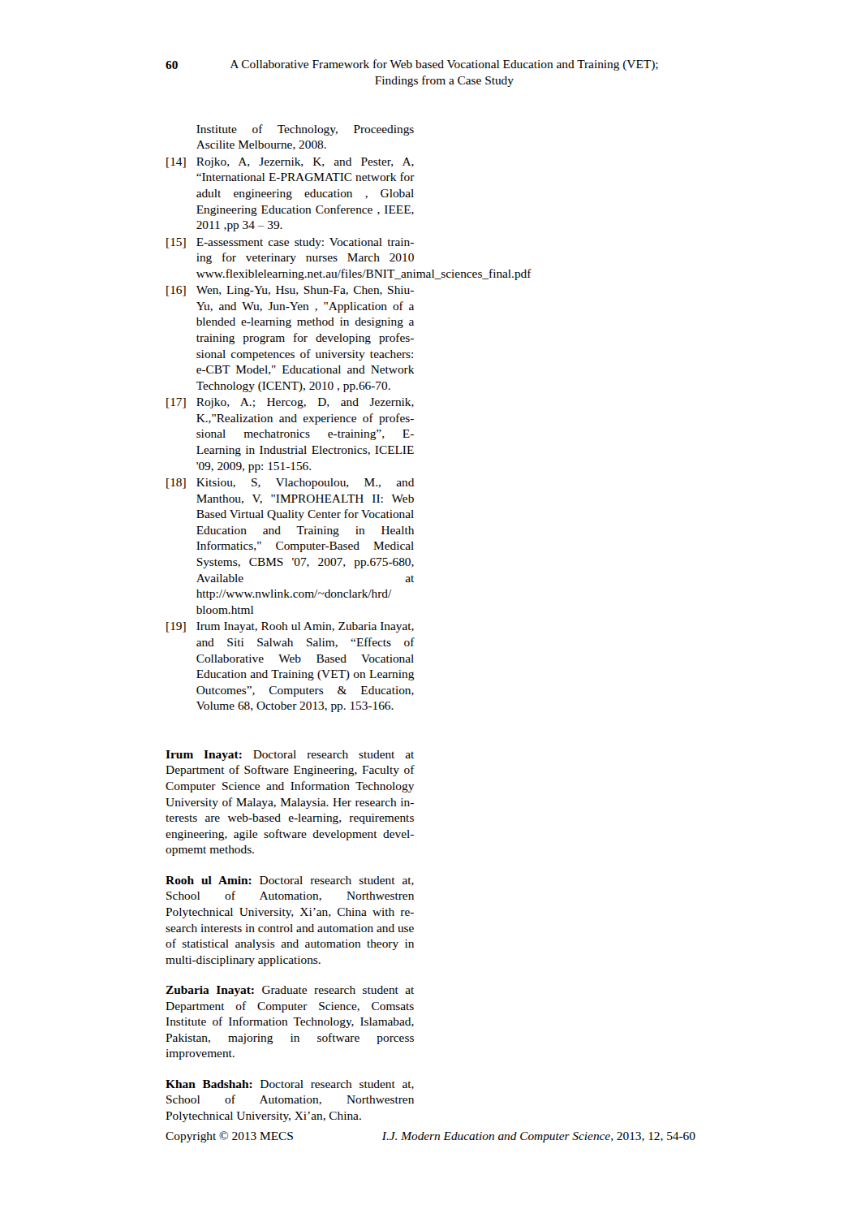60
A Collaborative Framework for Web based Vocational Education and Training (VET); Findings from a Case Study
Institute of Technology, Proceedings Ascilite Melbourne, 2008.
[14] Rojko, A, Jezernik, K, and Pester, A, “International E-PRAGMATIC network for adult engineering education , Global Engineering Education Conference , IEEE, 2011 ,pp 34 – 39.
[15] E-assessment case study: Vocational training for veterinary nurses March 2010 www.flexiblelearning.net.au/files/BNIT_animal_sciences_final.pdf
[16] Wen, Ling-Yu, Hsu, Shun-Fa, Chen, Shiu-Yu, and Wu, Jun-Yen , "Application of a blended e-learning method in designing a training program for developing professional competences of university teachers: e-CBT Model," Educational and Network Technology (ICENT), 2010 , pp.66-70.
[17] Rojko, A.; Hercog, D, and Jezernik, K.,"Realization and experience of professional mechatronics e-training”, E-Learning in Industrial Electronics, ICELIE '09, 2009, pp: 151-156.
[18] Kitsiou, S, Vlachopoulou, M., and Manthou, V, "IMPROHEALTH II: Web Based Virtual Quality Center for Vocational Education and Training in Health Informatics," Computer-Based Medical Systems, CBMS '07, 2007, pp.675-680, Available at http://www.nwlink.com/~donclark/hrd/ bloom.html
[19] Irum Inayat, Rooh ul Amin, Zubaria Inayat, and Siti Salwah Salim, “Effects of Collaborative Web Based Vocational Education and Training (VET) on Learning Outcomes”, Computers & Education, Volume 68, October 2013, pp. 153-166.
Irum Inayat: Doctoral research student at Department of Software Engineering, Faculty of Computer Science and Information Technology University of Malaya, Malaysia. Her research interests are web-based e-learning, requirements engineering, agile software development developmemt methods.
Rooh ul Amin: Doctoral research student at, School of Automation, Northwestren Polytechnical University, Xi’an, China with research interests in control and automation and use of statistical analysis and automation theory in multi-disciplinary applications.
Zubaria Inayat: Graduate research student at Department of Computer Science, Comsats Institute of Information Technology, Islamabad, Pakistan, majoring in software porcess improvement.
Khan Badshah: Doctoral research student at, School of Automation, Northwestren Polytechnical University, Xi’an, China.
Copyright © 2013 MECS
I.J. Modern Education and Computer Science, 2013, 12, 54-60